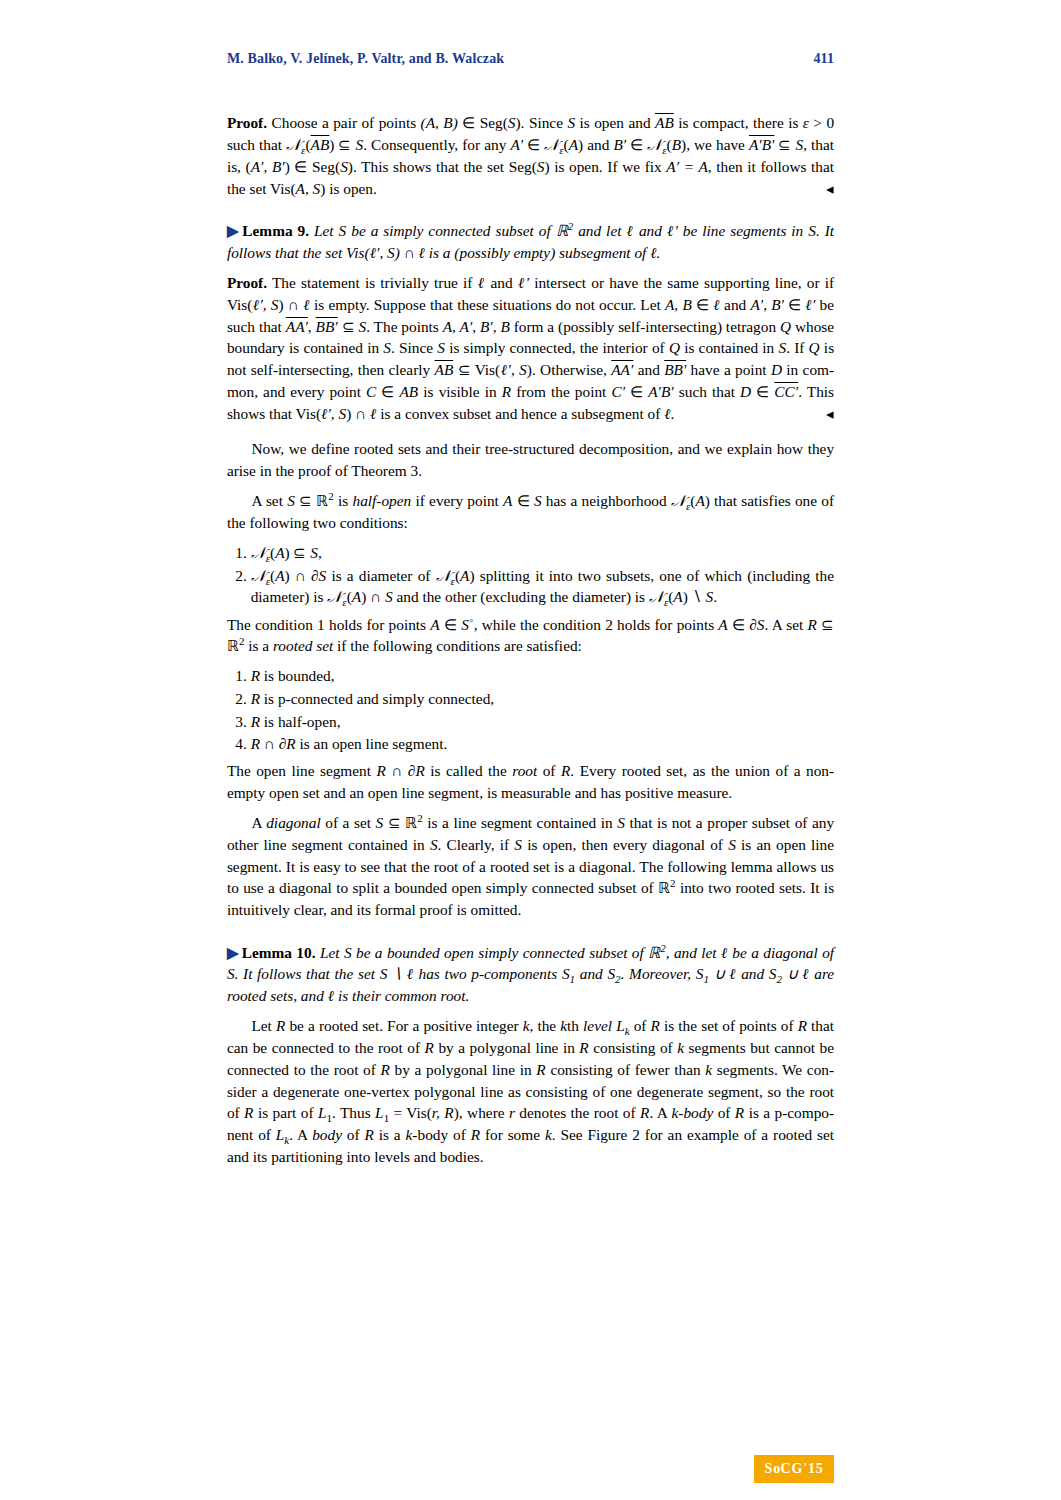M. Balko, V. Jelínek, P. Valtr, and B. Walczak 411
Proof. Choose a pair of points (A, B) ∈ Seg(S). Since S is open and AB is compact, there is ε > 0 such that 𝒩ε(AB) ⊆ S. Consequently, for any A′ ∈ 𝒩ε(A) and B′ ∈ 𝒩ε(B), we have A′B′ ⊆ S, that is, (A′, B′) ∈ Seg(S). This shows that the set Seg(S) is open. If we fix A′ = A, then it follows that the set Vis(A, S) is open. ◂
▶Lemma 9. Let S be a simply connected subset of ℝ2 and let ℓ and ℓ′ be line segments in S. It follows that the set Vis(ℓ′, S) ∩ ℓ is a (possibly empty) subsegment of ℓ.
Proof. The statement is trivially true if ℓ and ℓ′ intersect or have the same supporting line, or if Vis(ℓ′, S) ∩ ℓ is empty. Suppose that these situations do not occur. Let A, B ∈ ℓ and A′, B′ ∈ ℓ′ be such that AA′, BB′ ⊆ S. The points A, A′, B′, B form a (possibly self-intersecting) tetragon Q whose boundary is contained in S. Since S is simply connected, the interior of Q is contained in S. If Q is not self-intersecting, then clearly AB ⊆ Vis(ℓ′, S). Otherwise, AA′ and BB′ have a point D in common, and every point C ∈ AB is visible in R from the point C′ ∈ A′B′ such that D ∈ CC′. This shows that Vis(ℓ′, S) ∩ ℓ is a convex subset and hence a subsegment of ℓ. ◂
Now, we define rooted sets and their tree-structured decomposition, and we explain how they arise in the proof of Theorem 3.
A set S ⊆ ℝ2 is half-open if every point A ∈ S has a neighborhood 𝒩ε(A) that satisfies one of the following two conditions:
𝒩ε(A) ⊆ S,
𝒩ε(A) ∩ ∂S is a diameter of 𝒩ε(A) splitting it into two subsets, one of which (including the diameter) is 𝒩ε(A) ∩ S and the other (excluding the diameter) is 𝒩ε(A) ∖ S.
The condition 1 holds for points A ∈ S◦, while the condition 2 holds for points A ∈ ∂S. A set R ⊆ ℝ2 is a rooted set if the following conditions are satisfied:
R is bounded,
R is p-connected and simply connected,
R is half-open,
R ∩ ∂R is an open line segment.
The open line segment R ∩ ∂R is called the root of R. Every rooted set, as the union of a non-empty open set and an open line segment, is measurable and has positive measure.
A diagonal of a set S ⊆ ℝ2 is a line segment contained in S that is not a proper subset of any other line segment contained in S. Clearly, if S is open, then every diagonal of S is an open line segment. It is easy to see that the root of a rooted set is a diagonal. The following lemma allows us to use a diagonal to split a bounded open simply connected subset of ℝ2 into two rooted sets. It is intuitively clear, and its formal proof is omitted.
▶Lemma 10. Let S be a bounded open simply connected subset of ℝ2, and let ℓ be a diagonal of S. It follows that the set S ∖ ℓ has two p-components S1 and S2. Moreover, S1 ∪ ℓ and S2 ∪ ℓ are rooted sets, and ℓ is their common root.
Let R be a rooted set. For a positive integer k, the kth level Lk of R is the set of points of R that can be connected to the root of R by a polygonal line in R consisting of k segments but cannot be connected to the root of R by a polygonal line in R consisting of fewer than k segments. We consider a degenerate one-vertex polygonal line as consisting of one degenerate segment, so the root of R is part of L1. Thus L1 = Vis(r, R), where r denotes the root of R. A k-body of R is a p-component of Lk. A body of R is a k-body of R for some k. See Figure 2 for an example of a rooted set and its partitioning into levels and bodies.
So CG'15